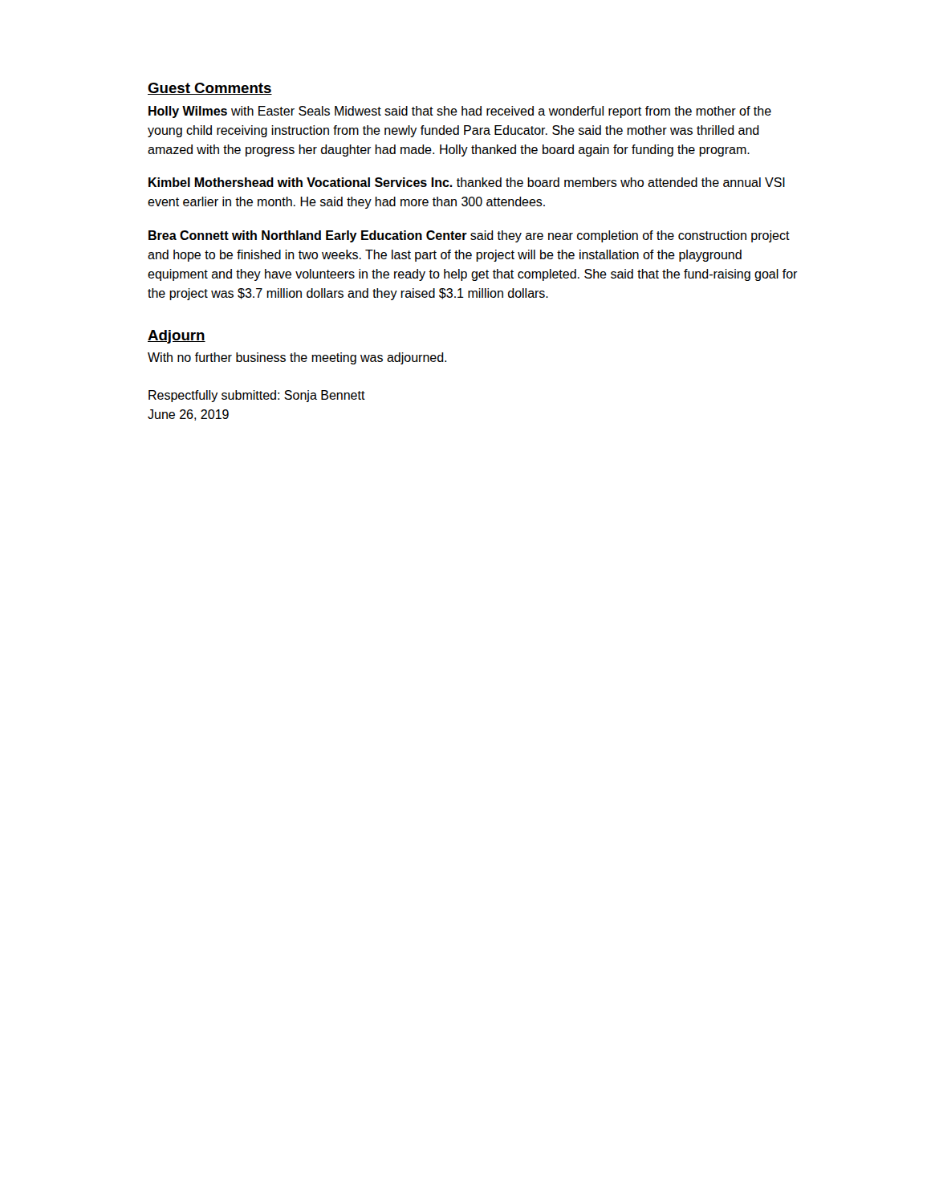Guest Comments
Holly Wilmes with Easter Seals Midwest said that she had received a wonderful report from the mother of the young child receiving instruction from the newly funded Para Educator. She said the mother was thrilled and amazed with the progress her daughter had made. Holly thanked the board again for funding the program.
Kimbel Mothershead with Vocational Services Inc. thanked the board members who attended the annual VSI event earlier in the month. He said they had more than 300 attendees.
Brea Connett with Northland Early Education Center said they are near completion of the construction project and hope to be finished in two weeks. The last part of the project will be the installation of the playground equipment and they have volunteers in the ready to help get that completed. She said that the fund-raising goal for the project was $3.7 million dollars and they raised $3.1 million dollars.
Adjourn
With no further business the meeting was adjourned.
Respectfully submitted: Sonja Bennett
June 26, 2019